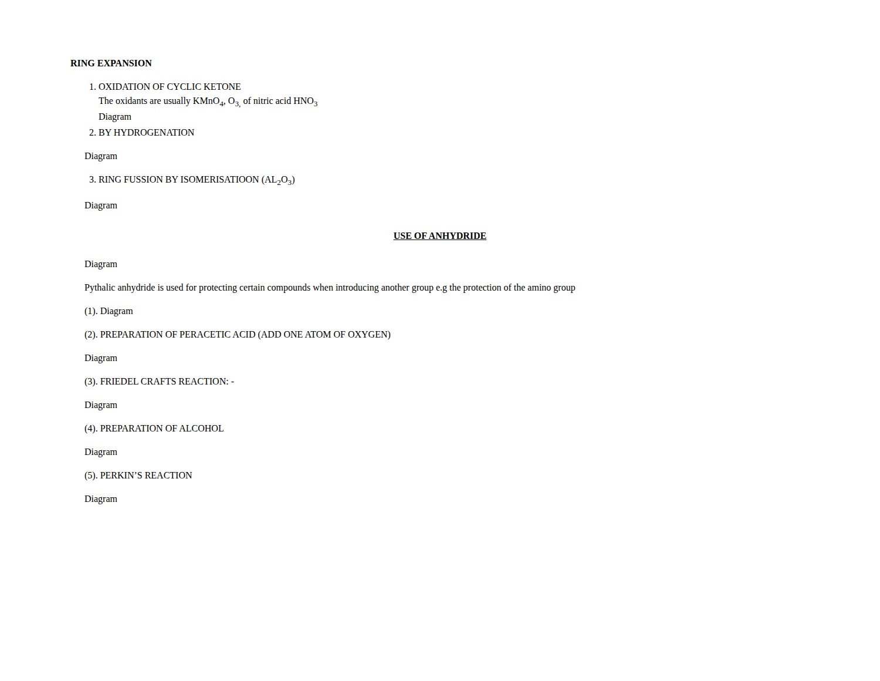RING EXPANSION
OXIDATION OF CYCLIC KETONE
The oxidants are usually KMnO4, O3, of nitric acid HNO3
Diagram
BY HYDROGENATION
Diagram
RING FUSSION BY ISOMERISATIOON (AL2O3)
Diagram
USE OF ANHYDRIDE
Diagram
Pythalic anhydride is used for protecting certain compounds when introducing another group e.g the protection of the amino group
(1). Diagram
(2). PREPARATION OF PERACETIC ACID (ADD ONE ATOM OF OXYGEN)
Diagram
(3). FRIEDEL CRAFTS REACTION: -
Diagram
(4). PREPARATION OF ALCOHOL
Diagram
(5). PERKIN’S REACTION
Diagram